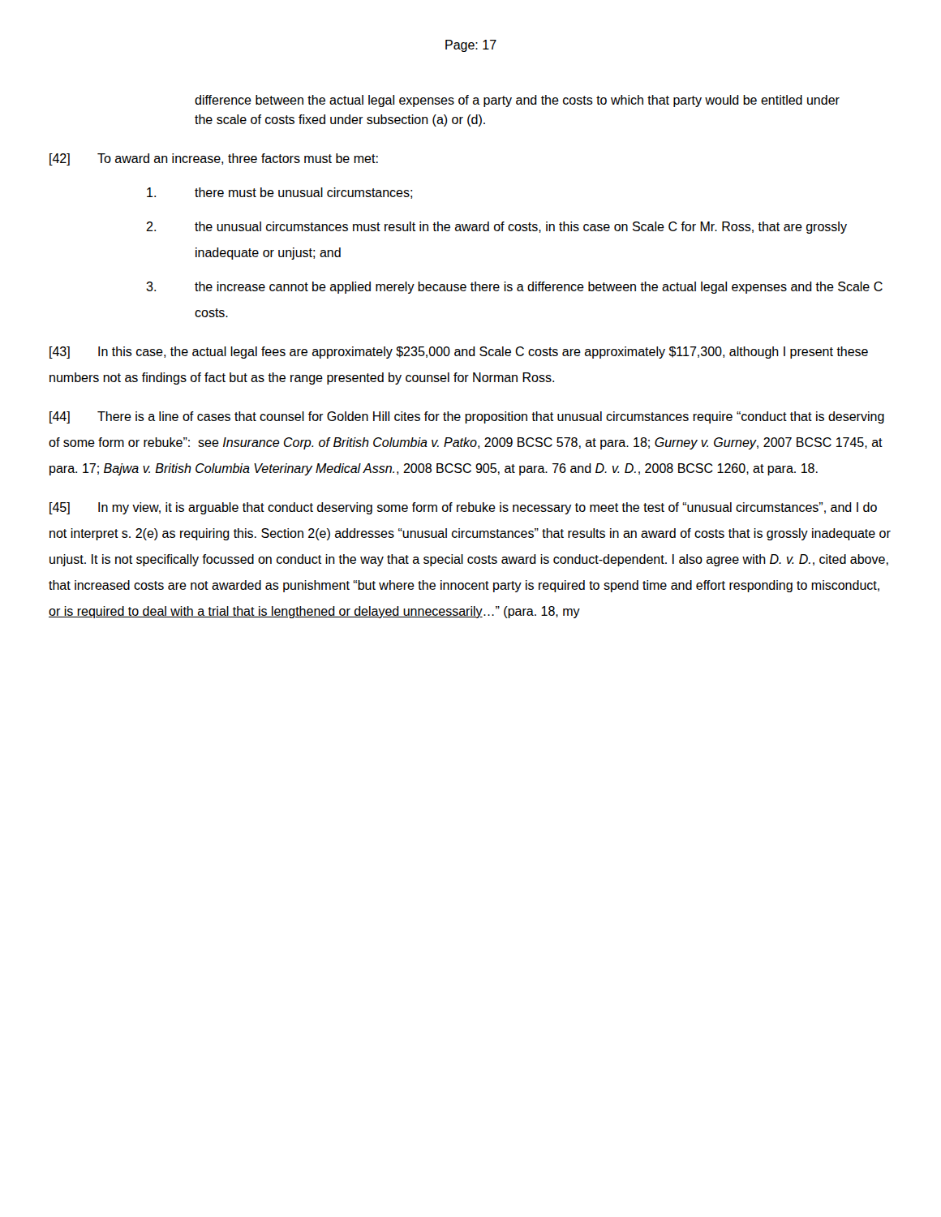Page: 17
difference between the actual legal expenses of a party and the costs to which that party would be entitled under the scale of costs fixed under subsection (a) or (d).
[42] To award an increase, three factors must be met:
1. there must be unusual circumstances;
2. the unusual circumstances must result in the award of costs, in this case on Scale C for Mr. Ross, that are grossly inadequate or unjust; and
3. the increase cannot be applied merely because there is a difference between the actual legal expenses and the Scale C costs.
[43] In this case, the actual legal fees are approximately $235,000 and Scale C costs are approximately $117,300, although I present these numbers not as findings of fact but as the range presented by counsel for Norman Ross.
[44] There is a line of cases that counsel for Golden Hill cites for the proposition that unusual circumstances require “conduct that is deserving of some form or rebuke”: see Insurance Corp. of British Columbia v. Patko, 2009 BCSC 578, at para. 18; Gurney v. Gurney, 2007 BCSC 1745, at para. 17; Bajwa v. British Columbia Veterinary Medical Assn., 2008 BCSC 905, at para. 76 and D. v. D., 2008 BCSC 1260, at para. 18.
[45] In my view, it is arguable that conduct deserving some form of rebuke is necessary to meet the test of “unusual circumstances”, and I do not interpret s. 2(e) as requiring this. Section 2(e) addresses “unusual circumstances” that results in an award of costs that is grossly inadequate or unjust. It is not specifically focussed on conduct in the way that a special costs award is conduct-dependent. I also agree with D. v. D., cited above, that increased costs are not awarded as punishment “but where the innocent party is required to spend time and effort responding to misconduct, or is required to deal with a trial that is lengthened or delayed unnecessarily…” (para. 18, my